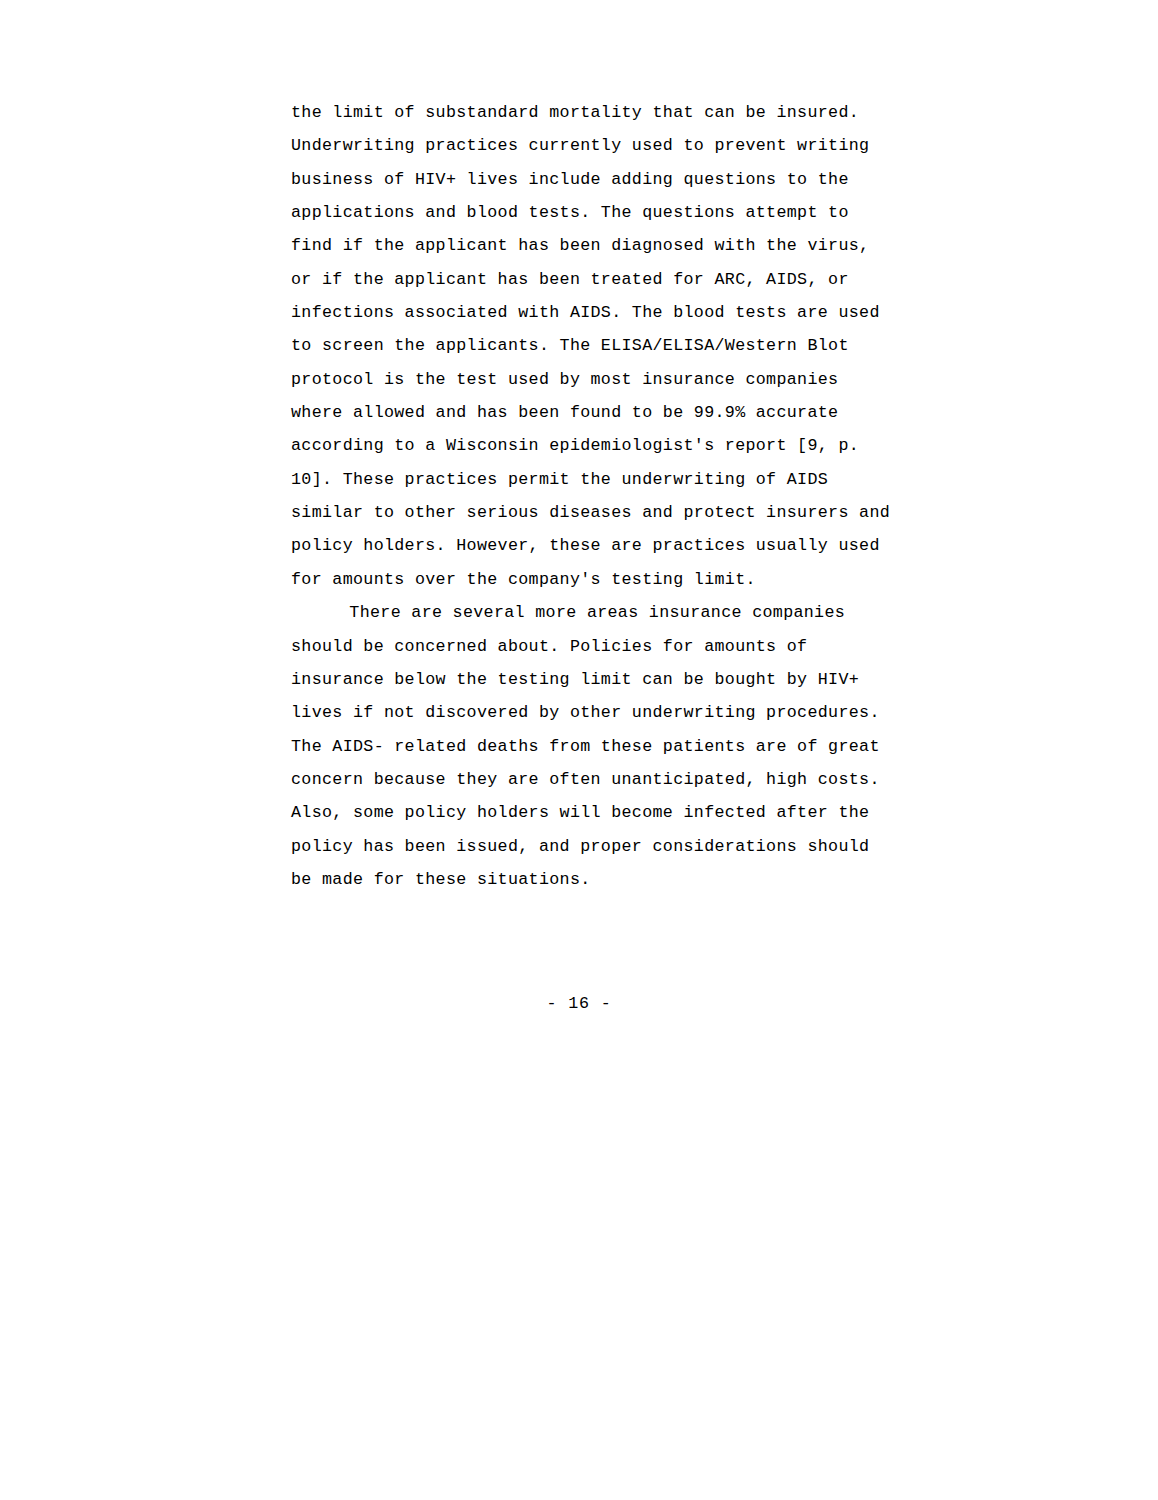the limit of substandard mortality that can be insured. Underwriting practices currently used to prevent writing business of HIV+ lives include adding questions to the applications and blood tests. The questions attempt to find if the applicant has been diagnosed with the virus, or if the applicant has been treated for ARC, AIDS, or infections associated with AIDS. The blood tests are used to screen the applicants. The ELISA/ELISA/Western Blot protocol is the test used by most insurance companies where allowed and has been found to be 99.9% accurate according to a Wisconsin epidemiologist's report [9, p. 10]. These practices permit the underwriting of AIDS similar to other serious diseases and protect insurers and policy holders. However, these are practices usually used for amounts over the company's testing limit.
There are several more areas insurance companies should be concerned about. Policies for amounts of insurance below the testing limit can be bought by HIV+ lives if not discovered by other underwriting procedures. The AIDS- related deaths from these patients are of great concern because they are often unanticipated, high costs. Also, some policy holders will become infected after the policy has been issued, and proper considerations should be made for these situations.
- 16 -